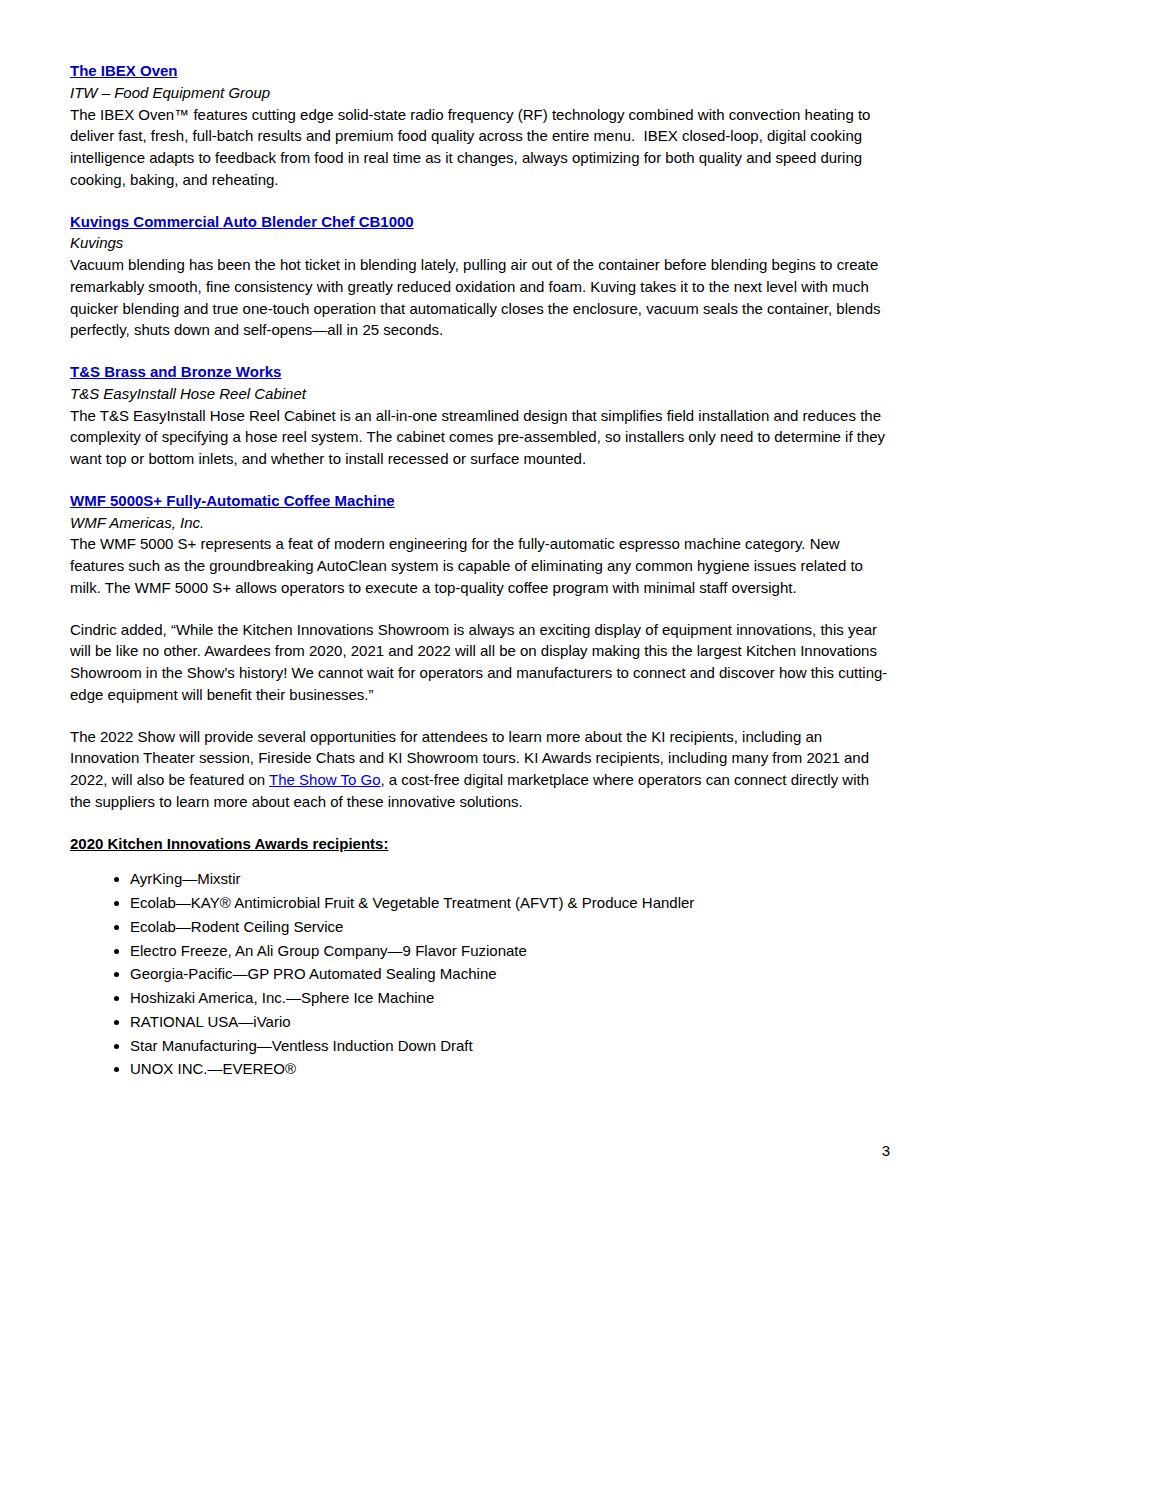The IBEX Oven
ITW – Food Equipment Group
The IBEX Oven™ features cutting edge solid-state radio frequency (RF) technology combined with convection heating to deliver fast, fresh, full-batch results and premium food quality across the entire menu. IBEX closed-loop, digital cooking intelligence adapts to feedback from food in real time as it changes, always optimizing for both quality and speed during cooking, baking, and reheating.
Kuvings Commercial Auto Blender Chef CB1000
Kuvings
Vacuum blending has been the hot ticket in blending lately, pulling air out of the container before blending begins to create remarkably smooth, fine consistency with greatly reduced oxidation and foam. Kuving takes it to the next level with much quicker blending and true one-touch operation that automatically closes the enclosure, vacuum seals the container, blends perfectly, shuts down and self-opens—all in 25 seconds.
T&S Brass and Bronze Works
T&S EasyInstall Hose Reel Cabinet
The T&S EasyInstall Hose Reel Cabinet is an all-in-one streamlined design that simplifies field installation and reduces the complexity of specifying a hose reel system. The cabinet comes pre-assembled, so installers only need to determine if they want top or bottom inlets, and whether to install recessed or surface mounted.
WMF 5000S+ Fully-Automatic Coffee Machine
WMF Americas, Inc.
The WMF 5000 S+ represents a feat of modern engineering for the fully-automatic espresso machine category. New features such as the groundbreaking AutoClean system is capable of eliminating any common hygiene issues related to milk. The WMF 5000 S+ allows operators to execute a top-quality coffee program with minimal staff oversight.
Cindric added, “While the Kitchen Innovations Showroom is always an exciting display of equipment innovations, this year will be like no other. Awardees from 2020, 2021 and 2022 will all be on display making this the largest Kitchen Innovations Showroom in the Show’s history! We cannot wait for operators and manufacturers to connect and discover how this cutting-edge equipment will benefit their businesses.”
The 2022 Show will provide several opportunities for attendees to learn more about the KI recipients, including an Innovation Theater session, Fireside Chats and KI Showroom tours. KI Awards recipients, including many from 2021 and 2022, will also be featured on The Show To Go, a cost-free digital marketplace where operators can connect directly with the suppliers to learn more about each of these innovative solutions.
2020 Kitchen Innovations Awards recipients:
AyrKing—Mixstir
Ecolab—KAY® Antimicrobial Fruit & Vegetable Treatment (AFVT) & Produce Handler
Ecolab—Rodent Ceiling Service
Electro Freeze, An Ali Group Company—9 Flavor Fuzionate
Georgia-Pacific—GP PRO Automated Sealing Machine
Hoshizaki America, Inc.—Sphere Ice Machine
RATIONAL USA—iVario
Star Manufacturing—Ventless Induction Down Draft
UNOX INC.—EVEREO®
3